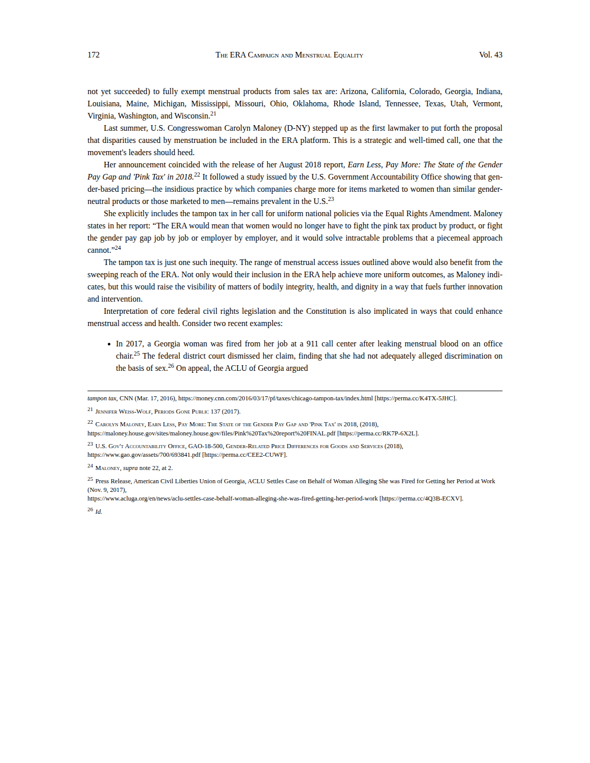172 The ERA Campaign and Menstrual Equality Vol. 43
not yet succeeded) to fully exempt menstrual products from sales tax are: Arizona, California, Colorado, Georgia, Indiana, Louisiana, Maine, Michigan, Mississippi, Missouri, Ohio, Oklahoma, Rhode Island, Tennessee, Texas, Utah, Vermont, Virginia, Washington, and Wisconsin.21
Last summer, U.S. Congresswoman Carolyn Maloney (D-NY) stepped up as the first lawmaker to put forth the proposal that disparities caused by menstruation be included in the ERA platform. This is a strategic and well-timed call, one that the movement's leaders should heed.
Her announcement coincided with the release of her August 2018 report, Earn Less, Pay More: The State of the Gender Pay Gap and 'Pink Tax' in 2018.22 It followed a study issued by the U.S. Government Accountability Office showing that gender-based pricing—the insidious practice by which companies charge more for items marketed to women than similar gender-neutral products or those marketed to men—remains prevalent in the U.S.23
She explicitly includes the tampon tax in her call for uniform national policies via the Equal Rights Amendment. Maloney states in her report: “The ERA would mean that women would no longer have to fight the pink tax product by product, or fight the gender pay gap job by job or employer by employer, and it would solve intractable problems that a piecemeal approach cannot.”24
The tampon tax is just one such inequity. The range of menstrual access issues outlined above would also benefit from the sweeping reach of the ERA. Not only would their inclusion in the ERA help achieve more uniform outcomes, as Maloney indicates, but this would raise the visibility of matters of bodily integrity, health, and dignity in a way that fuels further innovation and intervention.
Interpretation of core federal civil rights legislation and the Constitution is also implicated in ways that could enhance menstrual access and health. Consider two recent examples:
In 2017, a Georgia woman was fired from her job at a 911 call center after leaking menstrual blood on an office chair.25 The federal district court dismissed her claim, finding that she had not adequately alleged discrimination on the basis of sex.26 On appeal, the ACLU of Georgia argued
tampon tax, CNN (Mar. 17, 2016), https://money.cnn.com/2016/03/17/pf/taxes/chicago-tampon-tax/index.html [https://perma.cc/K4TX-5JHC].
21 Jennifer Weiss-Wolf, Periods Gone Public 137 (2017).
22 Carolyn Maloney, Earn Less, Pay More: The State of the Gender Pay Gap and 'Pink Tax' in 2018, (2018),
https://maloney.house.gov/sites/maloney.house.gov/files/Pink%20Tax%20report%20FINAL.pdf [https://perma.cc/RK7P-6X2L].
23 U.S. Gov't Accountability Office, GAO-18-500, Gender-Related Price Differences for Goods and Services (2018), https://www.gao.gov/assets/700/693841.pdf [https://perma.cc/CEE2-CUWF].
24 Maloney, supra note 22, at 2.
25 Press Release, American Civil Liberties Union of Georgia, ACLU Settles Case on Behalf of Woman Alleging She was Fired for Getting her Period at Work (Nov. 9, 2017),
https://www.acluga.org/en/news/aclu-settles-case-behalf-woman-alleging-she-was-fired-getting-her-period-work [https://perma.cc/4Q3B-ECXV].
26 Id.